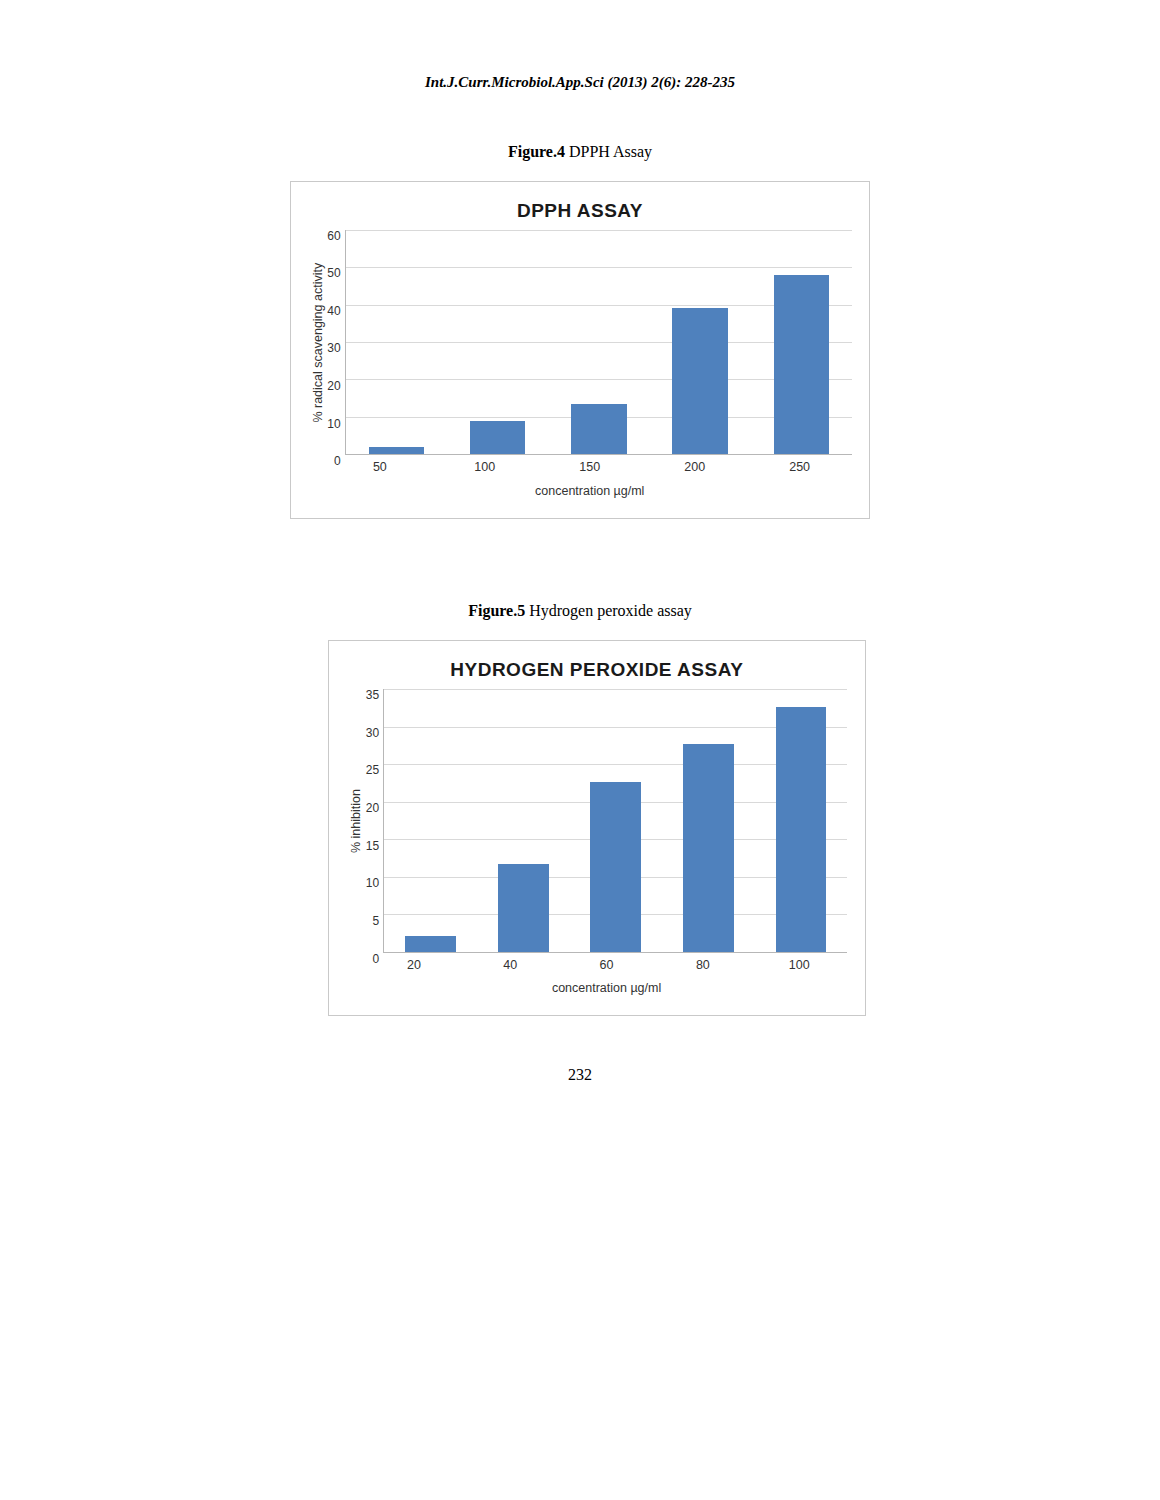Int.J.Curr.Microbiol.App.Sci (2013) 2(6): 228-235
Figure.4 DPPH Assay
DPPH ASSAY
% radical scavenging activity
60 50 40 30 20 10 0
50 100 150 200 250
concentration µg/ml
Figure.5 Hydrogen peroxide assay
HYDROGEN PEROXIDE ASSAY
% inhibition
35 30 25 20 15 10 5 0
20 40 60 80 100
concentration µg/ml
232